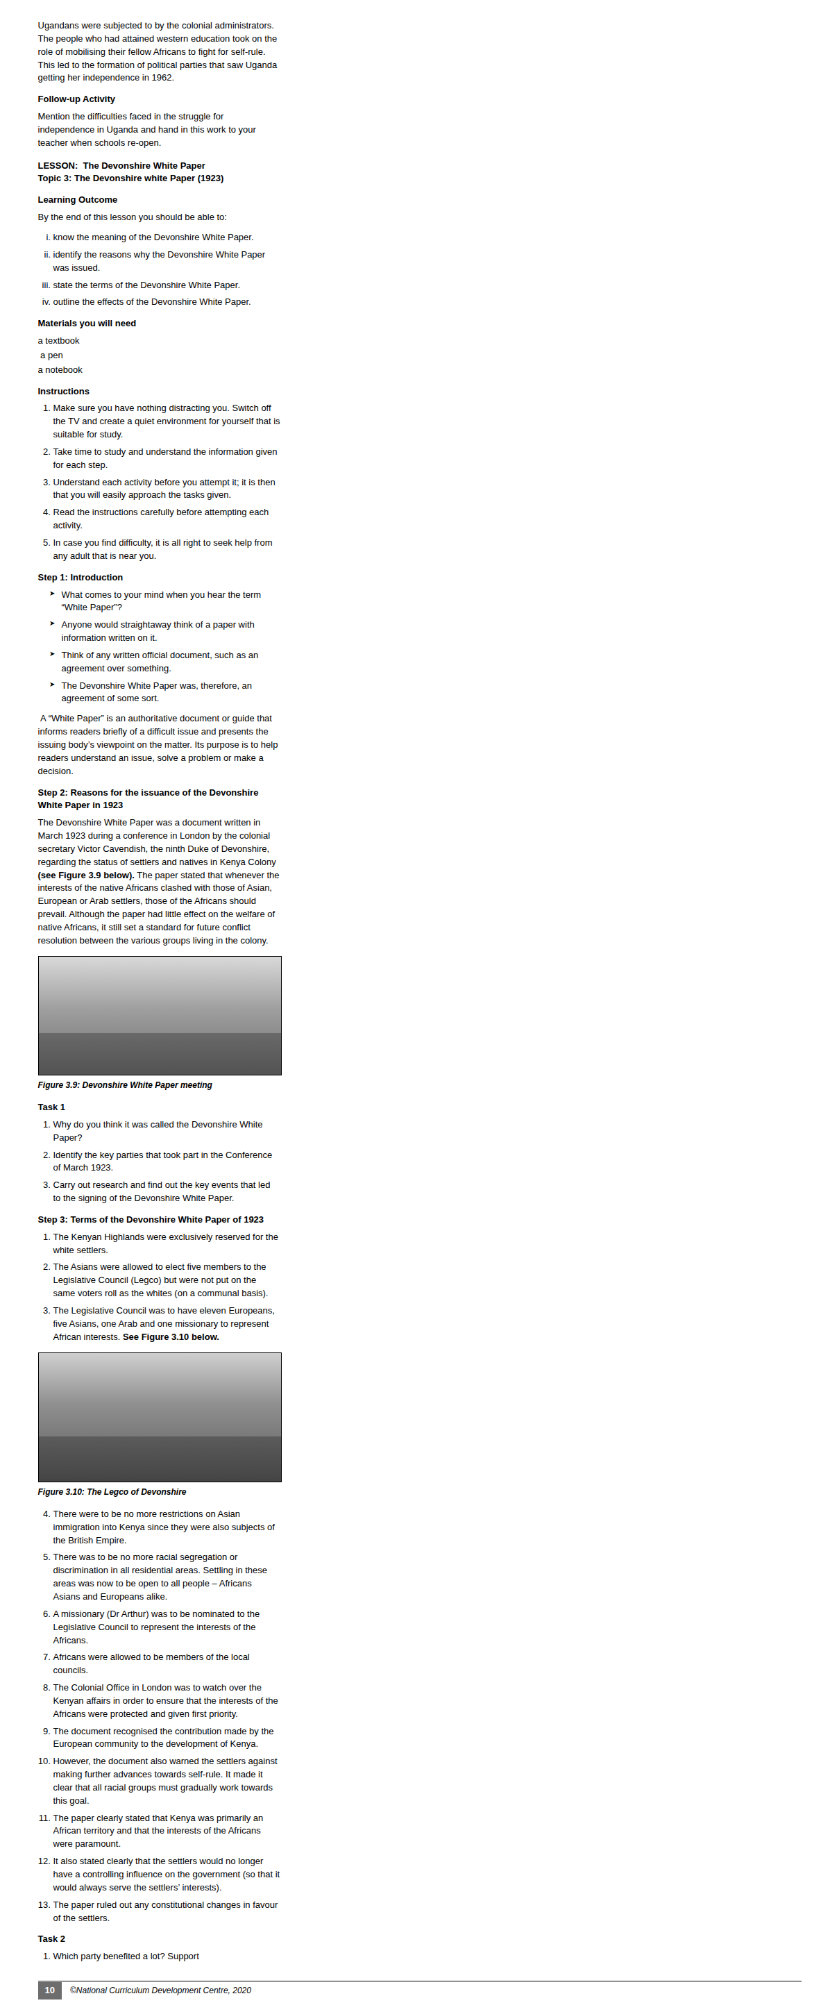Ugandans were subjected to by the colonial administrators. The people who had attained western education took on the role of mobilising their fellow Africans to fight for self-rule. This led to the formation of political parties that saw Uganda getting her independence in 1962.
Follow-up Activity
Mention the difficulties faced in the struggle for independence in Uganda and hand in this work to your teacher when schools re-open.
LESSON: The Devonshire White Paper
Topic 3: The Devonshire white Paper (1923)
Learning Outcome
By the end of this lesson you should be able to:
know the meaning of the Devonshire White Paper.
identify the reasons why the Devonshire White Paper was issued.
state the terms of the Devonshire White Paper.
outline the effects of the Devonshire White Paper.
Materials you will need
a textbook
a pen
a notebook
Instructions
Make sure you have nothing distracting you. Switch off the TV and create a quiet environment for yourself that is suitable for study.
Take time to study and understand the information given for each step.
Understand each activity before you attempt it; it is then that you will easily approach the tasks given.
Read the instructions carefully before attempting each activity.
In case you find difficulty, it is all right to seek help from any adult that is near you.
Step 1: Introduction
What comes to your mind when you hear the term “White Paper”?
Anyone would straightaway think of a paper with information written on it.
Think of any written official document, such as an agreement over something.
The Devonshire White Paper was, therefore, an agreement of some sort.
A “White Paper” is an authoritative document or guide that informs readers briefly of a difficult issue and presents the issuing body’s viewpoint on the matter. Its purpose is to help readers understand an issue, solve a problem or make a decision.
Step 2: Reasons for the issuance of the Devonshire White Paper in 1923
The Devonshire White Paper was a document written in March 1923 during a conference in London by the colonial secretary Victor Cavendish, the ninth Duke of Devonshire, regarding the status of settlers and natives in Kenya Colony (see Figure 3.9 below). The paper stated that whenever the interests of the native Africans clashed with those of Asian, European or Arab settlers, those of the Africans should prevail. Although the paper had little effect on the welfare of native Africans, it still set a standard for future conflict resolution between the various groups living in the colony.
Figure 3.9: Devonshire White Paper meeting
Task 1
Why do you think it was called the Devonshire White Paper?
Identify the key parties that took part in the Conference of March 1923.
Carry out research and find out the key events that led to the signing of the Devonshire White Paper.
Step 3: Terms of the Devonshire White Paper of 1923
The Kenyan Highlands were exclusively reserved for the white settlers.
The Asians were allowed to elect five members to the Legislative Council (Legco) but were not put on the same voters roll as the whites (on a communal basis).
The Legislative Council was to have eleven Europeans, five Asians, one Arab and one missionary to represent African interests. See Figure 3.10 below.
Figure 3.10: The Legco of Devonshire
There were to be no more restrictions on Asian immigration into Kenya since they were also subjects of the British Empire.
There was to be no more racial segregation or discrimination in all residential areas. Settling in these areas was now to be open to all people – Africans Asians and Europeans alike.
A missionary (Dr Arthur) was to be nominated to the Legislative Council to represent the interests of the Africans.
Africans were allowed to be members of the local councils.
The Colonial Office in London was to watch over the Kenyan affairs in order to ensure that the interests of the Africans were protected and given first priority.
The document recognised the contribution made by the European community to the development of Kenya.
However, the document also warned the settlers against making further advances towards self-rule. It made it clear that all racial groups must gradually work towards this goal.
The paper clearly stated that Kenya was primarily an African territory and that the interests of the Africans were paramount.
It also stated clearly that the settlers would no longer have a controlling influence on the government (so that it would always serve the settlers’ interests).
The paper ruled out any constitutional changes in favour of the settlers.
Task 2
Which party benefited a lot? Support
10 ©National Curriculum Development Centre, 2020